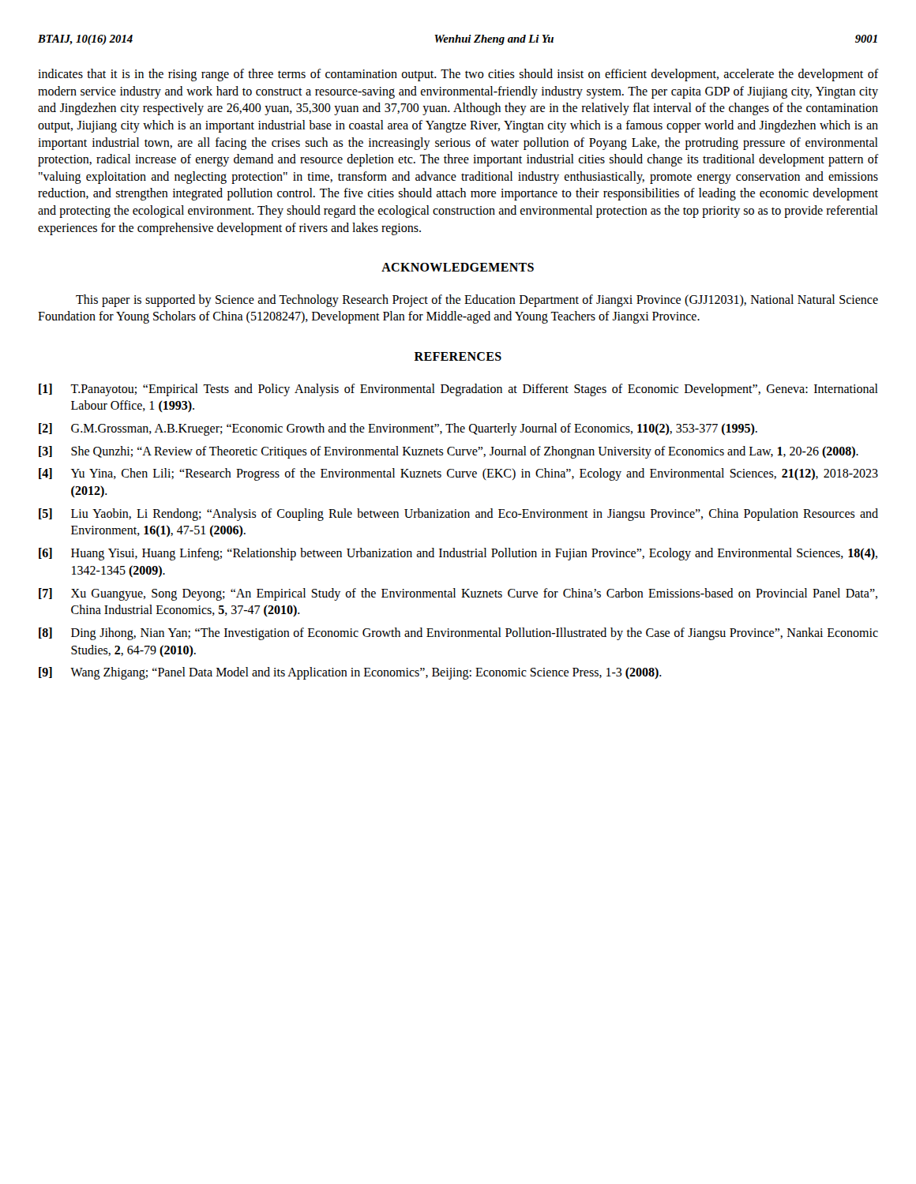BTAIJ, 10(16) 2014 Wenhui Zheng and Li Yu 9001
indicates that it is in the rising range of three terms of contamination output. The two cities should insist on efficient development, accelerate the development of modern service industry and work hard to construct a resource-saving and environmental-friendly industry system. The per capita GDP of Jiujiang city, Yingtan city and Jingdezhen city respectively are 26,400 yuan, 35,300 yuan and 37,700 yuan. Although they are in the relatively flat interval of the changes of the contamination output, Jiujiang city which is an important industrial base in coastal area of Yangtze River, Yingtan city which is a famous copper world and Jingdezhen which is an important industrial town, are all facing the crises such as the increasingly serious of water pollution of Poyang Lake, the protruding pressure of environmental protection, radical increase of energy demand and resource depletion etc. The three important industrial cities should change its traditional development pattern of "valuing exploitation and neglecting protection" in time, transform and advance traditional industry enthusiastically, promote energy conservation and emissions reduction, and strengthen integrated pollution control. The five cities should attach more importance to their responsibilities of leading the economic development and protecting the ecological environment. They should regard the ecological construction and environmental protection as the top priority so as to provide referential experiences for the comprehensive development of rivers and lakes regions.
ACKNOWLEDGEMENTS
This paper is supported by Science and Technology Research Project of the Education Department of Jiangxi Province (GJJ12031), National Natural Science Foundation for Young Scholars of China (51208247), Development Plan for Middle-aged and Young Teachers of Jiangxi Province.
REFERENCES
[1] T.Panayotou; “Empirical Tests and Policy Analysis of Environmental Degradation at Different Stages of Economic Development”, Geneva: International Labour Office, 1 (1993).
[2] G.M.Grossman, A.B.Krueger; “Economic Growth and the Environment”, The Quarterly Journal of Economics, 110(2), 353-377 (1995).
[3] She Qunzhi; “A Review of Theoretic Critiques of Environmental Kuznets Curve”, Journal of Zhongnan University of Economics and Law, 1, 20-26 (2008).
[4] Yu Yina, Chen Lili; “Research Progress of the Environmental Kuznets Curve (EKC) in China”, Ecology and Environmental Sciences, 21(12), 2018-2023 (2012).
[5] Liu Yaobin, Li Rendong; “Analysis of Coupling Rule between Urbanization and Eco-Environment in Jiangsu Province”, China Population Resources and Environment, 16(1), 47-51 (2006).
[6] Huang Yisui, Huang Linfeng; “Relationship between Urbanization and Industrial Pollution in Fujian Province”, Ecology and Environmental Sciences, 18(4), 1342-1345 (2009).
[7] Xu Guangyue, Song Deyong; “An Empirical Study of the Environmental Kuznets Curve for China’s Carbon Emissions-based on Provincial Panel Data”, China Industrial Economics, 5, 37-47 (2010).
[8] Ding Jihong, Nian Yan; “The Investigation of Economic Growth and Environmental Pollution-Illustrated by the Case of Jiangsu Province”, Nankai Economic Studies, 2, 64-79 (2010).
[9] Wang Zhigang; “Panel Data Model and its Application in Economics”, Beijing: Economic Science Press, 1-3 (2008).